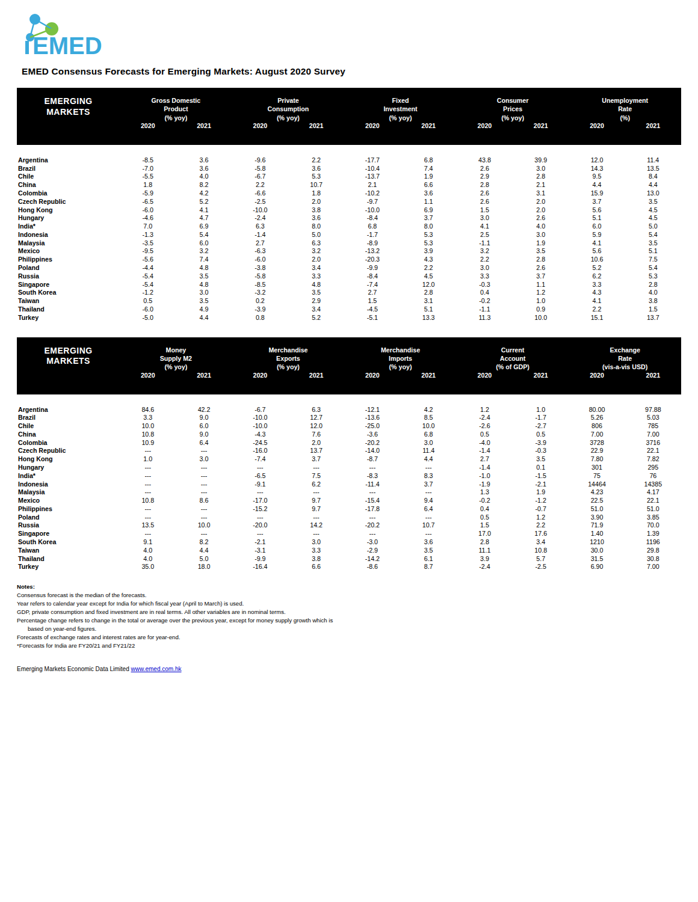EMED
EMED Consensus Forecasts for Emerging Markets: August 2020 Survey
| EMERGING MARKETS | Gross Domestic Product (% yoy) | Private Consumption (% yoy) | Fixed Investment (% yoy) | Consumer Prices (% yoy) | Unemployment Rate (%) |
| 2020 | 2021 | 2020 | 2021 | 2020 | 2021 | 2020 | 2021 | 2020 | 2021 |
| Argentina | -8.5 | 3.6 | -9.6 | 2.2 | -17.7 | 6.8 | 43.8 | 39.9 | 12.0 | 11.4 |
| Brazil | -7.0 | 3.6 | -5.8 | 3.6 | -10.4 | 7.4 | 2.6 | 3.0 | 14.3 | 13.5 |
| Chile | -5.5 | 4.0 | -6.7 | 5.3 | -13.7 | 1.9 | 2.9 | 2.8 | 9.5 | 8.4 |
| China | 1.8 | 8.2 | 2.2 | 10.7 | 2.1 | 6.6 | 2.8 | 2.1 | 4.4 | 4.4 |
| Colombia | -5.9 | 4.2 | -6.6 | 1.8 | -10.2 | 3.6 | 2.6 | 3.1 | 15.9 | 13.0 |
| Czech Republic | -6.5 | 5.2 | -2.5 | 2.0 | -9.7 | 1.1 | 2.6 | 2.0 | 3.7 | 3.5 |
| Hong Kong | -6.0 | 4.1 | -10.0 | 3.8 | -10.0 | 6.9 | 1.5 | 2.0 | 5.6 | 4.5 |
| Hungary | -4.6 | 4.7 | -2.4 | 3.6 | -8.4 | 3.7 | 3.0 | 2.6 | 5.1 | 4.5 |
| India* | 7.0 | 6.9 | 6.3 | 8.0 | 6.8 | 8.0 | 4.1 | 4.0 | 6.0 | 5.0 |
| Indonesia | -1.3 | 5.4 | -1.4 | 5.0 | -1.7 | 5.3 | 2.5 | 3.0 | 5.9 | 5.4 |
| Malaysia | -3.5 | 6.0 | 2.7 | 6.3 | -8.9 | 5.3 | -1.1 | 1.9 | 4.1 | 3.5 |
| Mexico | -9.5 | 3.2 | -6.3 | 3.2 | -13.2 | 3.9 | 3.2 | 3.5 | 5.6 | 5.1 |
| Philippines | -5.6 | 7.4 | -6.0 | 2.0 | -20.3 | 4.3 | 2.2 | 2.8 | 10.6 | 7.5 |
| Poland | -4.4 | 4.8 | -3.8 | 3.4 | -9.9 | 2.2 | 3.0 | 2.6 | 5.2 | 5.4 |
| Russia | -5.4 | 3.5 | -5.8 | 3.3 | -8.4 | 4.5 | 3.3 | 3.7 | 6.2 | 5.3 |
| Singapore | -5.4 | 4.8 | -8.5 | 4.8 | -7.4 | 12.0 | -0.3 | 1.1 | 3.3 | 2.8 |
| South Korea | -1.2 | 3.0 | -3.2 | 3.5 | 2.7 | 2.8 | 0.4 | 1.2 | 4.3 | 4.0 |
| Taiwan | 0.5 | 3.5 | 0.2 | 2.9 | 1.5 | 3.1 | -0.2 | 1.0 | 4.1 | 3.8 |
| Thailand | -6.0 | 4.9 | -3.9 | 3.4 | -4.5 | 5.1 | -1.1 | 0.9 | 2.2 | 1.5 |
| Turkey | -5.0 | 4.4 | 0.8 | 5.2 | -5.1 | 13.3 | 11.3 | 10.0 | 15.1 | 13.7 |
| EMERGING MARKETS | Money Supply M2 (% yoy) | Merchandise Exports (% yoy) | Merchandise Imports (% yoy) | Current Account (% of GDP) | Exchange Rate (vis-a-vis USD) |
| 2020 | 2021 | 2020 | 2021 | 2020 | 2021 | 2020 | 2021 | 2020 | 2021 |
| Argentina | 84.6 | 42.2 | -6.7 | 6.3 | -12.1 | 4.2 | 1.2 | 1.0 | 80.00 | 97.88 |
| Brazil | 3.3 | 9.0 | -10.0 | 12.7 | -13.6 | 8.5 | -2.4 | -1.7 | 5.26 | 5.03 |
| Chile | 10.0 | 6.0 | -10.0 | 12.0 | -25.0 | 10.0 | -2.6 | -2.7 | 806 | 785 |
| China | 10.8 | 9.0 | -4.3 | 7.6 | -3.6 | 6.8 | 0.5 | 0.5 | 7.00 | 7.00 |
| Colombia | 10.9 | 6.4 | -24.5 | 2.0 | -20.2 | 3.0 | -4.0 | -3.9 | 3728 | 3716 |
| Czech Republic | --- | --- | -16.0 | 13.7 | -14.0 | 11.4 | -1.4 | -0.3 | 22.9 | 22.1 |
| Hong Kong | 1.0 | 3.0 | -7.4 | 3.7 | -8.7 | 4.4 | 2.7 | 3.5 | 7.80 | 7.82 |
| Hungary | --- | --- | --- | --- | --- | --- | -1.4 | 0.1 | 301 | 295 |
| India* | --- | --- | -6.5 | 7.5 | -8.3 | 8.3 | -1.0 | -1.5 | 75 | 76 |
| Indonesia | --- | --- | -9.1 | 6.2 | -11.4 | 3.7 | -1.9 | -2.1 | 14464 | 14385 |
| Malaysia | --- | --- | --- | --- | --- | --- | 1.3 | 1.9 | 4.23 | 4.17 |
| Mexico | 10.8 | 8.6 | -17.0 | 9.7 | -15.4 | 9.4 | -0.2 | -1.2 | 22.5 | 22.1 |
| Philippines | --- | --- | -15.2 | 9.7 | -17.8 | 6.4 | 0.4 | -0.7 | 51.0 | 51.0 |
| Poland | --- | --- | --- | --- | --- | --- | 0.5 | 1.2 | 3.90 | 3.85 |
| Russia | 13.5 | 10.0 | -20.0 | 14.2 | -20.2 | 10.7 | 1.5 | 2.2 | 71.9 | 70.0 |
| Singapore | --- | --- | --- | --- | --- | --- | 17.0 | 17.6 | 1.40 | 1.39 |
| South Korea | 9.1 | 8.2 | -2.1 | 3.0 | -3.0 | 3.6 | 2.8 | 3.4 | 1210 | 1196 |
| Taiwan | 4.0 | 4.4 | -3.1 | 3.3 | -2.9 | 3.5 | 11.1 | 10.8 | 30.0 | 29.8 |
| Thailand | 4.0 | 5.0 | -9.9 | 3.8 | -14.2 | 6.1 | 3.9 | 5.7 | 31.5 | 30.8 |
| Turkey | 35.0 | 18.0 | -16.4 | 6.6 | -8.6 | 8.7 | -2.4 | -2.5 | 6.90 | 7.00 |
Notes:
Consensus forecast is the median of the forecasts.
Year refers to calendar year except for India for which fiscal year (April to March) is used.
GDP, private consumption and fixed investment are in real terms. All other variables are in nominal terms.
Percentage change refers to change in the total or average over the previous year, except for money supply growth which is
based on year-end figures.
Forecasts of exchange rates and interest rates are for year-end.
*Forecasts for India are FY20/21 and FY21/22
Emerging Markets Economic Data Limited www.emed.com.hk